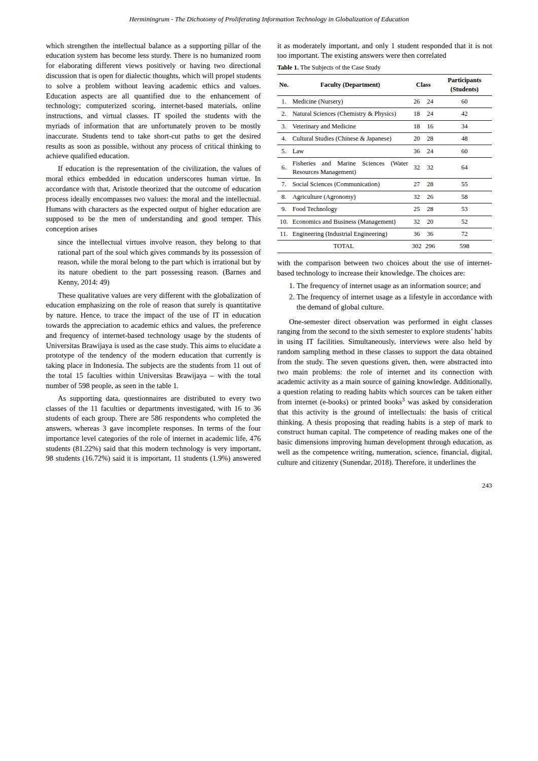Herminingrum - The Dichotomy of Proliferating Information Technology in Globalization of Education
which strengthen the intellectual balance as a supporting pillar of the education system has become less sturdy. There is no humanized room for elaborating different views positively or having two directional discussion that is open for dialectic thoughts, which will propel students to solve a problem without leaving academic ethics and values. Education aspects are all quantified due to the enhancement of technology; computerized scoring, internet-based materials, online instructions, and virtual classes. IT spoiled the students with the myriads of information that are unfortunately proven to be mostly inaccurate. Students tend to take short-cut paths to get the desired results as soon as possible, without any process of critical thinking to achieve qualified education.
If education is the representation of the civilization, the values of moral ethics embedded in education underscores human virtue. In accordance with that, Aristotle theorized that the outcome of education process ideally encompasses two values: the moral and the intellectual. Humans with characters as the expected output of higher education are supposed to be the men of understanding and good temper. This conception arises
since the intellectual virtues involve reason, they belong to that rational part of the soul which gives commands by its possession of reason, while the moral belong to the part which is irrational but by its nature obedient to the part possessing reason. (Barnes and Kenny, 2014: 49)
These qualitative values are very different with the globalization of education emphasizing on the role of reason that surely is quantitative by nature. Hence, to trace the impact of the use of IT in education towards the appreciation to academic ethics and values, the preference and frequency of internet-based technology usage by the students of Universitas Brawijaya is used as the case study. This aims to elucidate a prototype of the tendency of the modern education that currently is taking place in Indonesia. The subjects are the students from 11 out of the total 15 faculties within Universitas Brawijaya – with the total number of 598 people, as seen in the table 1.
As supporting data, questionnaires are distributed to every two classes of the 11 faculties or departments investigated, with 16 to 36 students of each group. There are 586 respondents who completed the answers, whereas 3 gave incomplete responses. In terms of the four importance level categories of the role of internet in academic life, 476 students (81.22%) said that this modern technology is very important, 98 students (16.72%) said it is important, 11 students (1.9%) answered it as moderately important, and only 1 student responded that it is not too important. The existing answers were then correlated
Table 1. The Subjects of the Case Study
| No. | Faculty (Department) | Class | Participants (Students) |
| --- | --- | --- | --- |
| 1. | Medicine (Nursery) | 26 | 24 | 60 |
| 2. | Natural Sciences (Chemistry & Physics) | 18 | 24 | 42 |
| 3. | Veterinary and Medicine | 18 | 16 | 34 |
| 4. | Cultural Studies (Chinese & Japanese) | 20 | 28 | 48 |
| 5. | Law | 36 | 24 | 60 |
| 6. | Fisheries and Marine Sciences (Water Resources Management) | 32 | 32 | 64 |
| 7. | Social Sciences (Communication) | 27 | 28 | 55 |
| 8. | Agriculture (Agronomy) | 32 | 26 | 58 |
| 9. | Food Technology | 25 | 28 | 53 |
| 10. | Economics and Business (Management) | 32 | 20 | 52 |
| 11. | Engineering (Industrial Engineering) | 36 | 36 | 72 |
| TOTAL | 302 | 296 | 598 |
with the comparison between two choices about the use of internet-based technology to increase their knowledge. The choices are:
The frequency of internet usage as an information source; and
The frequency of internet usage as a lifestyle in accordance with the demand of global culture.
One-semester direct observation was performed in eight classes ranging from the second to the sixth semester to explore students’ habits in using IT facilities. Simultaneously, interviews were also held by random sampling method in these classes to support the data obtained from the study. The seven questions given, then, were abstracted into two main problems: the role of internet and its connection with academic activity as a main source of gaining knowledge. Additionally, a question relating to reading habits which sources can be taken either from internet (e-books) or printed books3 was asked by consideration that this activity is the ground of intellectuals: the basis of critical thinking. A thesis proposing that reading habits is a step of mark to construct human capital. The competence of reading makes one of the basic dimensions improving human development through education, as well as the competence writing, numeration, science, financial, digital, culture and citizenry (Sunendar, 2018). Therefore, it underlines the
243